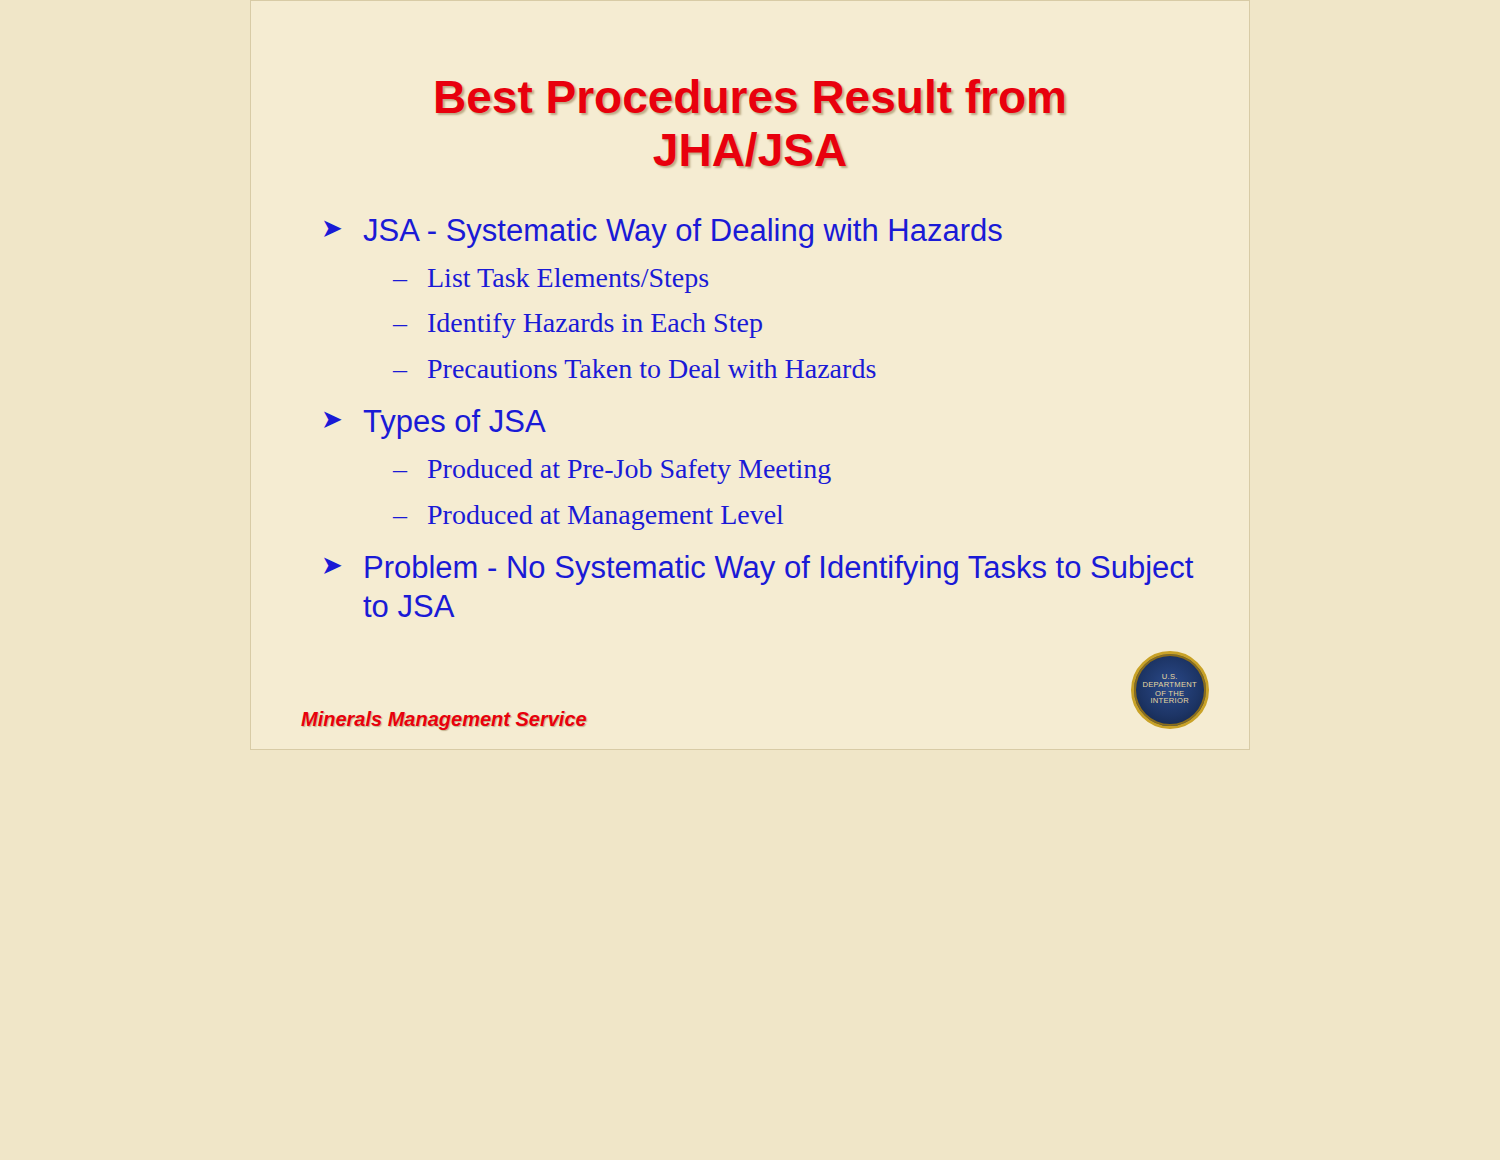Best Procedures Result from
JHA/JSA
JSA - Systematic Way of Dealing with Hazards
List Task Elements/Steps
Identify Hazards in Each Step
Precautions Taken to Deal with Hazards
Types of JSA
Produced at Pre-Job Safety Meeting
Produced at Management Level
Problem - No Systematic Way of Identifying Tasks to Subject to JSA
Minerals Management Service
U.S.
DEPARTMENT
OF THE
INTERIOR